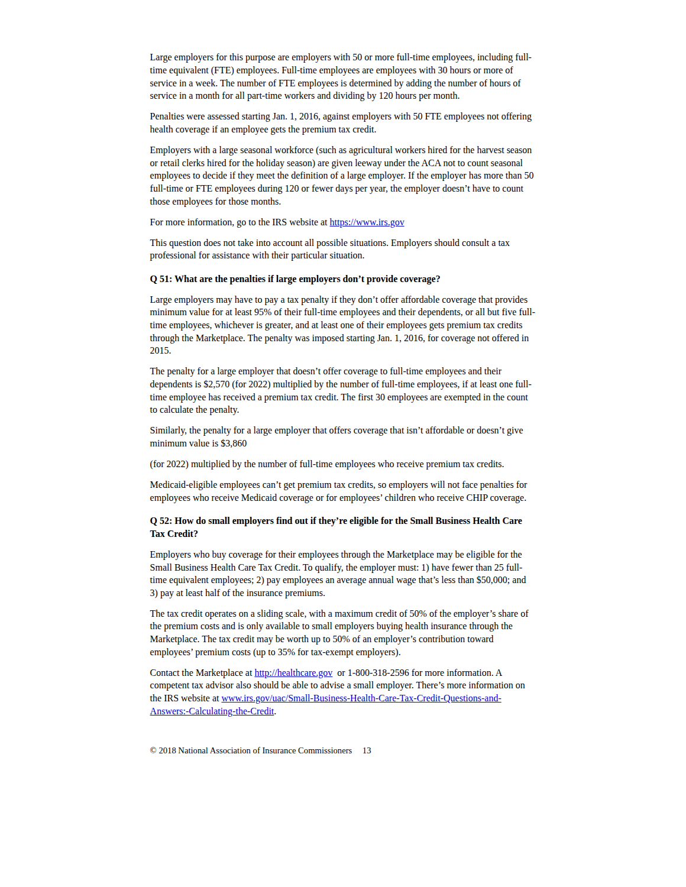Large employers for this purpose are employers with 50 or more full-time employees, including full-time equivalent (FTE) employees. Full-time employees are employees with 30 hours or more of service in a week. The number of FTE employees is determined by adding the number of hours of service in a month for all part-time workers and dividing by 120 hours per month.
Penalties were assessed starting Jan. 1, 2016, against employers with 50 FTE employees not offering health coverage if an employee gets the premium tax credit.
Employers with a large seasonal workforce (such as agricultural workers hired for the harvest season or retail clerks hired for the holiday season) are given leeway under the ACA not to count seasonal employees to decide if they meet the definition of a large employer. If the employer has more than 50 full-time or FTE employees during 120 or fewer days per year, the employer doesn’t have to count those employees for those months.
For more information, go to the IRS website at https://www.irs.gov
This question does not take into account all possible situations. Employers should consult a tax professional for assistance with their particular situation.
Q 51: What are the penalties if large employers don’t provide coverage?
Large employers may have to pay a tax penalty if they don’t offer affordable coverage that provides minimum value for at least 95% of their full-time employees and their dependents, or all but five full-time employees, whichever is greater, and at least one of their employees gets premium tax credits through the Marketplace. The penalty was imposed starting Jan. 1, 2016, for coverage not offered in 2015.
The penalty for a large employer that doesn’t offer coverage to full-time employees and their dependents is $2,570 (for 2022) multiplied by the number of full-time employees, if at least one full-time employee has received a premium tax credit. The first 30 employees are exempted in the count to calculate the penalty.
Similarly, the penalty for a large employer that offers coverage that isn’t affordable or doesn’t give minimum value is $3,860
(for 2022) multiplied by the number of full-time employees who receive premium tax credits.
Medicaid-eligible employees can’t get premium tax credits, so employers will not face penalties for employees who receive Medicaid coverage or for employees’ children who receive CHIP coverage.
Q 52: How do small employers find out if they’re eligible for the Small Business Health Care Tax Credit?
Employers who buy coverage for their employees through the Marketplace may be eligible for the Small Business Health Care Tax Credit. To qualify, the employer must: 1) have fewer than 25 full-time equivalent employees; 2) pay employees an average annual wage that’s less than $50,000; and 3) pay at least half of the insurance premiums.
The tax credit operates on a sliding scale, with a maximum credit of 50% of the employer’s share of the premium costs and is only available to small employers buying health insurance through the Marketplace. The tax credit may be worth up to 50% of an employer’s contribution toward employees’ premium costs (up to 35% for tax-exempt employers).
Contact the Marketplace at http://healthcare.gov or 1-800-318-2596 for more information. A competent tax advisor also should be able to advise a small employer. There’s more information on the IRS website at www.irs.gov/uac/Small-Business-Health-Care-Tax-Credit-Questions-and-Answers:-Calculating-the-Credit.
© 2018 National Association of Insurance Commissioners13